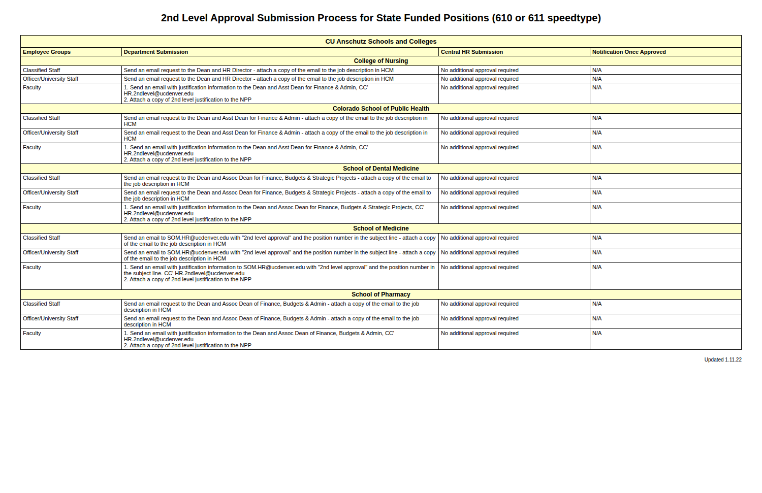2nd Level Approval Submission Process for State Funded Positions (610 or 611 speedtype)
| CU Anschutz Schools and Colleges |
| Employee Groups | Department Submission | Central HR Submission | Notification Once Approved |
| College of Nursing |
| Classified Staff | Send an email request to the Dean and HR Director - attach a copy of the email to the job description in HCM | No additional approval required | N/A |
| Officer/University Staff | Send an email request to the Dean and HR Director - attach a copy of the email to the job description in HCM | No additional approval required | N/A |
| Faculty | 1. Send an email with justification information to the Dean and Asst Dean for Finance & Admin, CC' HR.2ndlevel@ucdenver.edu 2. Attach a copy of 2nd level justification to the NPP | No additional approval required | N/A |
| Colorado School of Public Health |
| Classified Staff | Send an email request to the Dean and Asst Dean for Finance & Admin - attach a copy of the email to the job description in HCM | No additional approval required | N/A |
| Officer/University Staff | Send an email request to the Dean and Asst Dean for Finance & Admin - attach a copy of the email to the job description in HCM | No additional approval required | N/A |
| Faculty | 1. Send an email with justification information to the Dean and Asst Dean for Finance & Admin, CC' HR.2ndlevel@ucdenver.edu 2. Attach a copy of 2nd level justification to the NPP | No additional approval required | N/A |
| School of Dental Medicine |
| Classified Staff | Send an email request to the Dean and Assoc Dean for Finance, Budgets & Strategic Projects - attach a copy of the email to the job description in HCM | No additional approval required | N/A |
| Officer/University Staff | Send an email request to the Dean and Assoc Dean for Finance, Budgets & Strategic Projects - attach a copy of the email to the job description in HCM | No additional approval required | N/A |
| Faculty | 1. Send an email with justification information to the Dean and Assoc Dean for Finance, Budgets & Strategic Projects, CC' HR.2ndlevel@ucdenver.edu 2. Attach a copy of 2nd level justification to the NPP | No additional approval required | N/A |
| School of Medicine |
| Classified Staff | Send an email to SOM.HR@ucdenver.edu with "2nd level approval" and the position number in the subject line - attach a copy of the email to the job description in HCM | No additional approval required | N/A |
| Officer/University Staff | Send an email to SOM.HR@ucdenver.edu with "2nd level approval" and the position number in the subject line - attach a copy of the email to the job description in HCM | No additional approval required | N/A |
| Faculty | 1. Send an email with justification information to SOM.HR@ucdenver.edu with "2nd level approval" and the position number in the subject line. CC' HR.2ndlevel@ucdenver.edu 2. Attach a copy of 2nd level justification to the NPP | No additional approval required | N/A |
| School of Pharmacy |
| Classified Staff | Send an email request to the Dean and Assoc Dean of Finance, Budgets & Admin - attach a copy of the email to the job description in HCM | No additional approval required | N/A |
| Officer/University Staff | Send an email request to the Dean and Assoc Dean of Finance, Budgets & Admin - attach a copy of the email to the job description in HCM | No additional approval required | N/A |
| Faculty | 1. Send an email with justification information to the Dean and Assoc Dean of Finance, Budgets & Admin, CC' HR.2ndlevel@ucdenver.edu 2. Attach a copy of 2nd level justification to the NPP | No additional approval required | N/A |
Updated 1.11.22